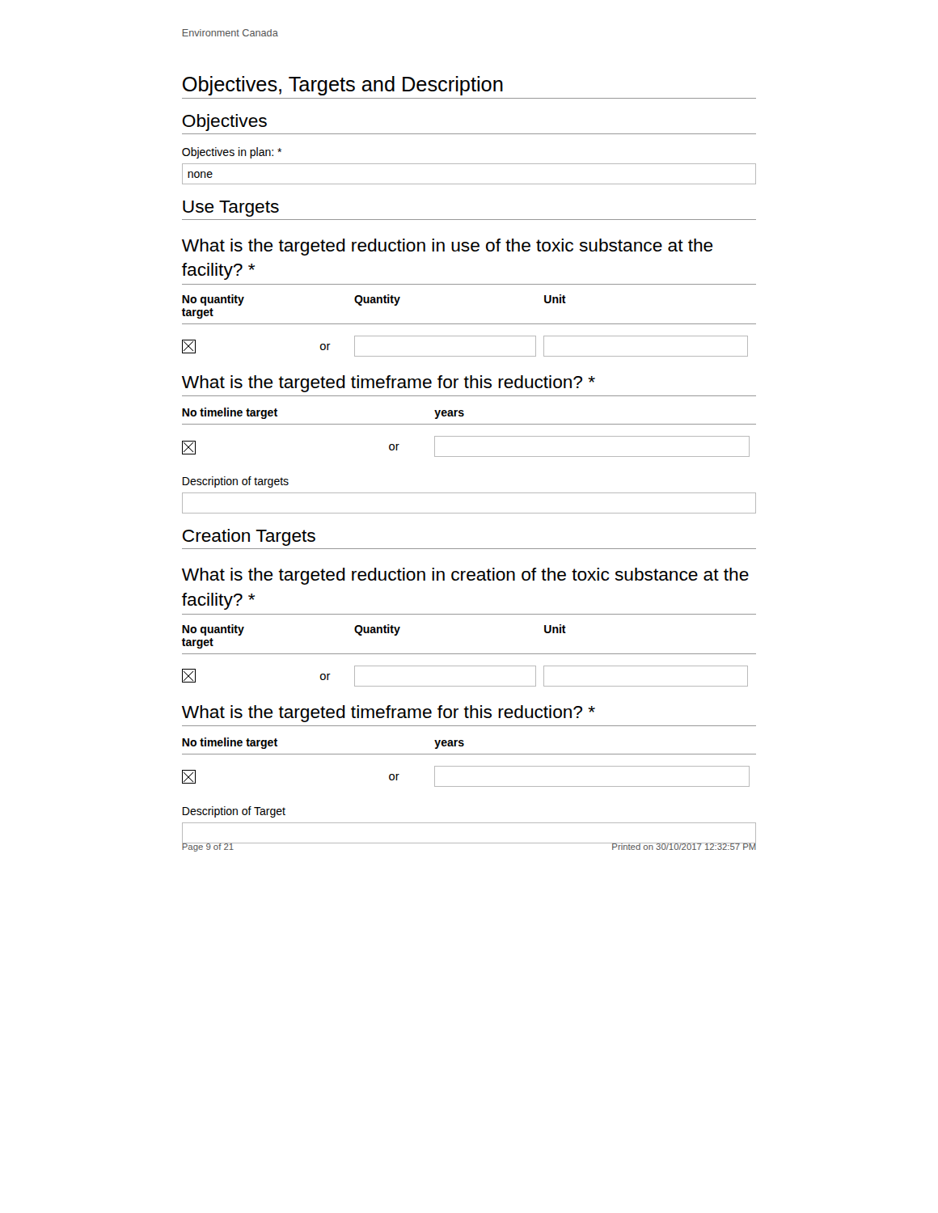Environment Canada
Objectives, Targets and Description
Objectives
Objectives in plan: *
Use Targets
What is the targeted reduction in use of the toxic substance at the facility? *
| No quantity target | | Quantity | Unit |
| --- | --- | --- | --- |
| | or | | |
What is the targeted timeframe for this reduction? *
| No timeline target | | years |
| --- | --- | --- |
| | or | |
Description of targets
Creation Targets
What is the targeted reduction in creation of the toxic substance at the facility? *
| No quantity target | | Quantity | Unit |
| --- | --- | --- | --- |
| | or | | |
What is the targeted timeframe for this reduction? *
| No timeline target | | years |
| --- | --- | --- |
| | or | |
Description of Target
Page 9 of 21 Printed on 30/10/2017 12:32:57 PM